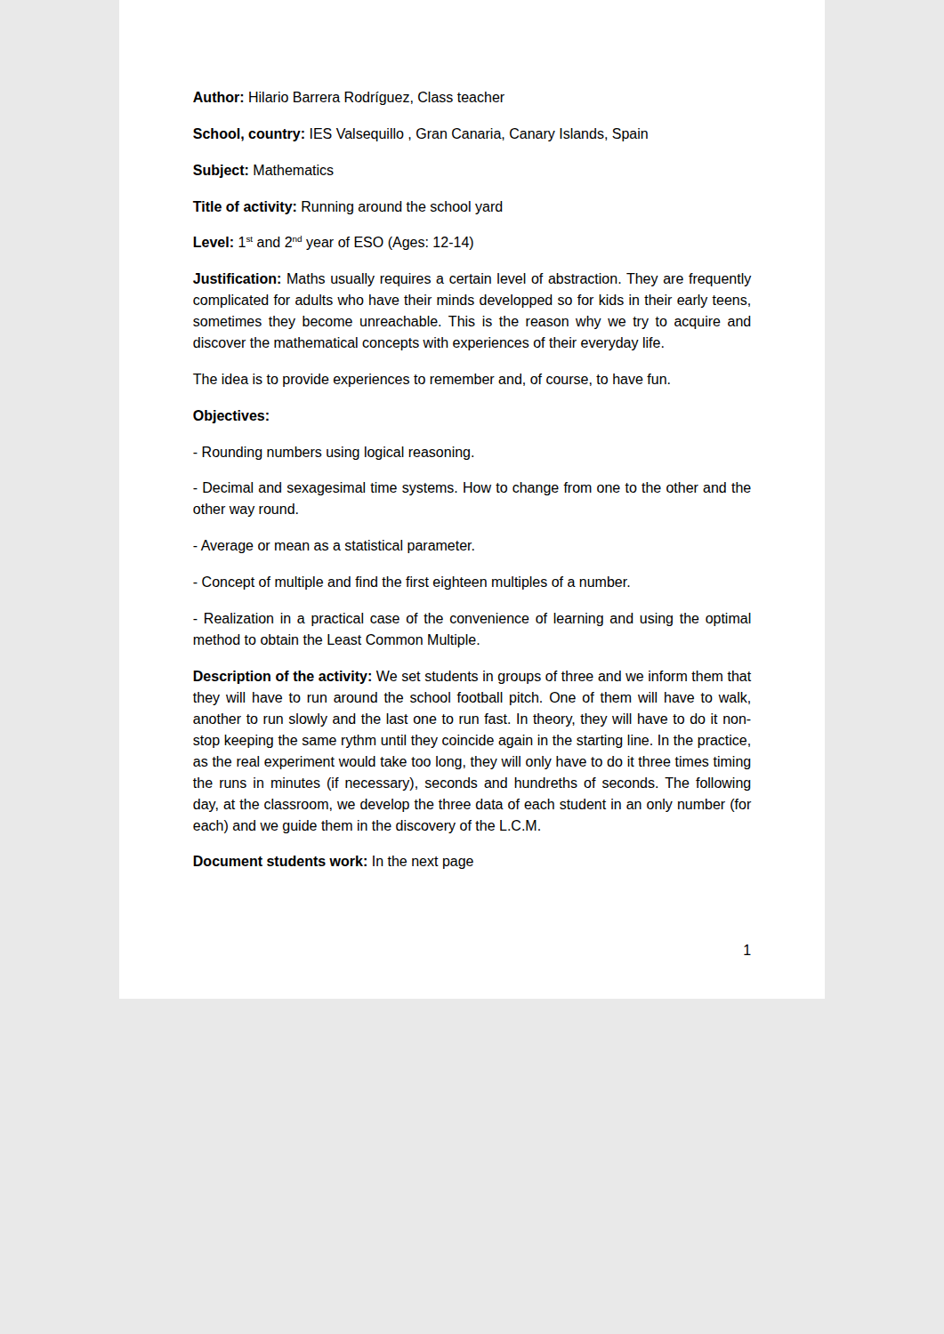Author: Hilario Barrera Rodríguez, Class teacher
School, country: IES Valsequillo , Gran Canaria, Canary Islands, Spain
Subject: Mathematics
Title of activity: Running around the school yard
Level: 1st and 2nd year of ESO (Ages: 12-14)
Justification: Maths usually requires a certain level of abstraction. They are frequently complicated for adults who have their minds developped so for kids in their early teens, sometimes they become unreachable. This is the reason why we try to acquire and discover the mathematical concepts with experiences of their everyday life.
The idea is to provide experiences to remember and, of course, to have fun.
Objectives:
Rounding numbers using logical reasoning.
Decimal and sexagesimal time systems. How to change from one to the other and the other way round.
Average or mean as a statistical parameter.
Concept of multiple and find the first eighteen multiples of a number.
Realization in a practical case of the convenience of learning and using the optimal method to obtain the Least Common Multiple.
Description of the activity: We set students in groups of three and we inform them that they will have to run around the school football pitch. One of them will have to walk, another to run slowly and the last one to run fast. In theory, they will have to do it non-stop keeping the same rythm until they coincide again in the starting line. In the practice, as the real experiment would take too long, they will only have to do it three times timing the runs in minutes (if necessary), seconds and hundreths of seconds. The following day, at the classroom, we develop the three data of each student in an only number (for each) and we guide them in the discovery of the L.C.M.
Document students work: In the next page
1